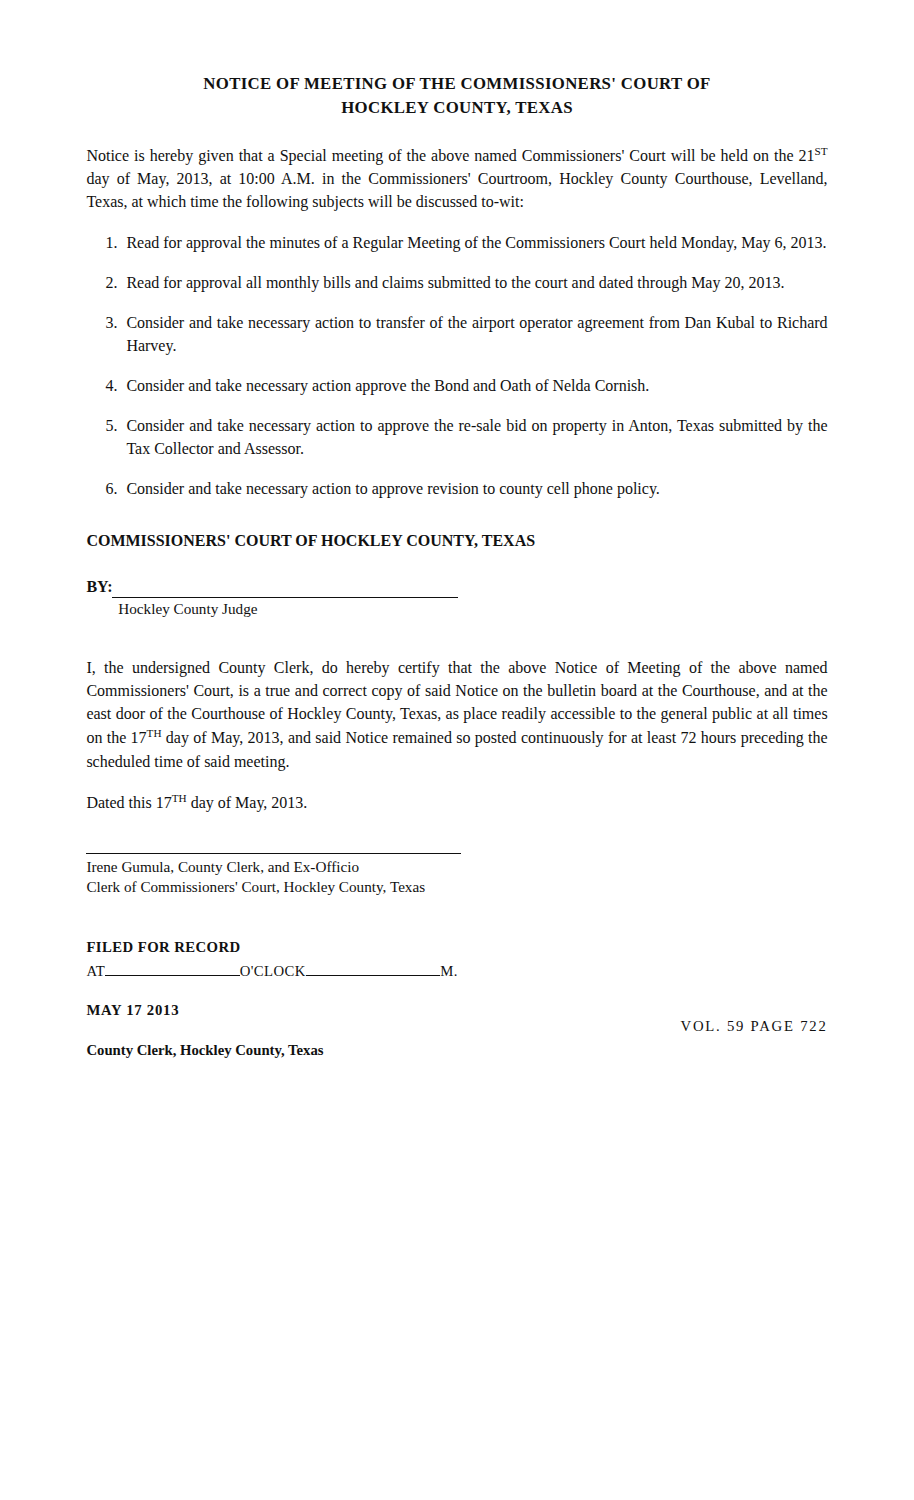NOTICE OF MEETING OF THE COMMISSIONERS' COURT OF
HOCKLEY COUNTY, TEXAS
Notice is hereby given that a Special meeting of the above named Commissioners' Court will be held on the 21ST day of May, 2013, at 10:00 A.M. in the Commissioners' Courtroom, Hockley County Courthouse, Levelland, Texas, at which time the following subjects will be discussed to-wit:
Read for approval the minutes of a Regular Meeting of the Commissioners Court held Monday, May 6, 2013.
Read for approval all monthly bills and claims submitted to the court and dated through May 20, 2013.
Consider and take necessary action to transfer of the airport operator agreement from Dan Kubal to Richard Harvey.
Consider and take necessary action approve the Bond and Oath of Nelda Cornish.
Consider and take necessary action to approve the re-sale bid on property in Anton, Texas submitted by the Tax Collector and Assessor.
Consider and take necessary action to approve revision to county cell phone policy.
COMMISSIONERS' COURT OF HOCKLEY COUNTY, TEXAS
BY: Hockley County Judge
I, the undersigned County Clerk, do hereby certify that the above Notice of Meeting of the above named Commissioners' Court, is a true and correct copy of said Notice on the bulletin board at the Courthouse, and at the east door of the Courthouse of Hockley County, Texas, as place readily accessible to the general public at all times on the 17TH day of May, 2013, and said Notice remained so posted continuously for at least 72 hours preceding the scheduled time of said meeting.
Dated this 17TH day of May, 2013.
Irene Gumula, County Clerk, and Ex-Officio
Clerk of Commissioners' Court, Hockley County, Texas
FILED FOR RECORD
AT O'CLOCK M.
MAY 17 2013
County Clerk, Hockley County, Texas
VOL. 59 PAGE 722